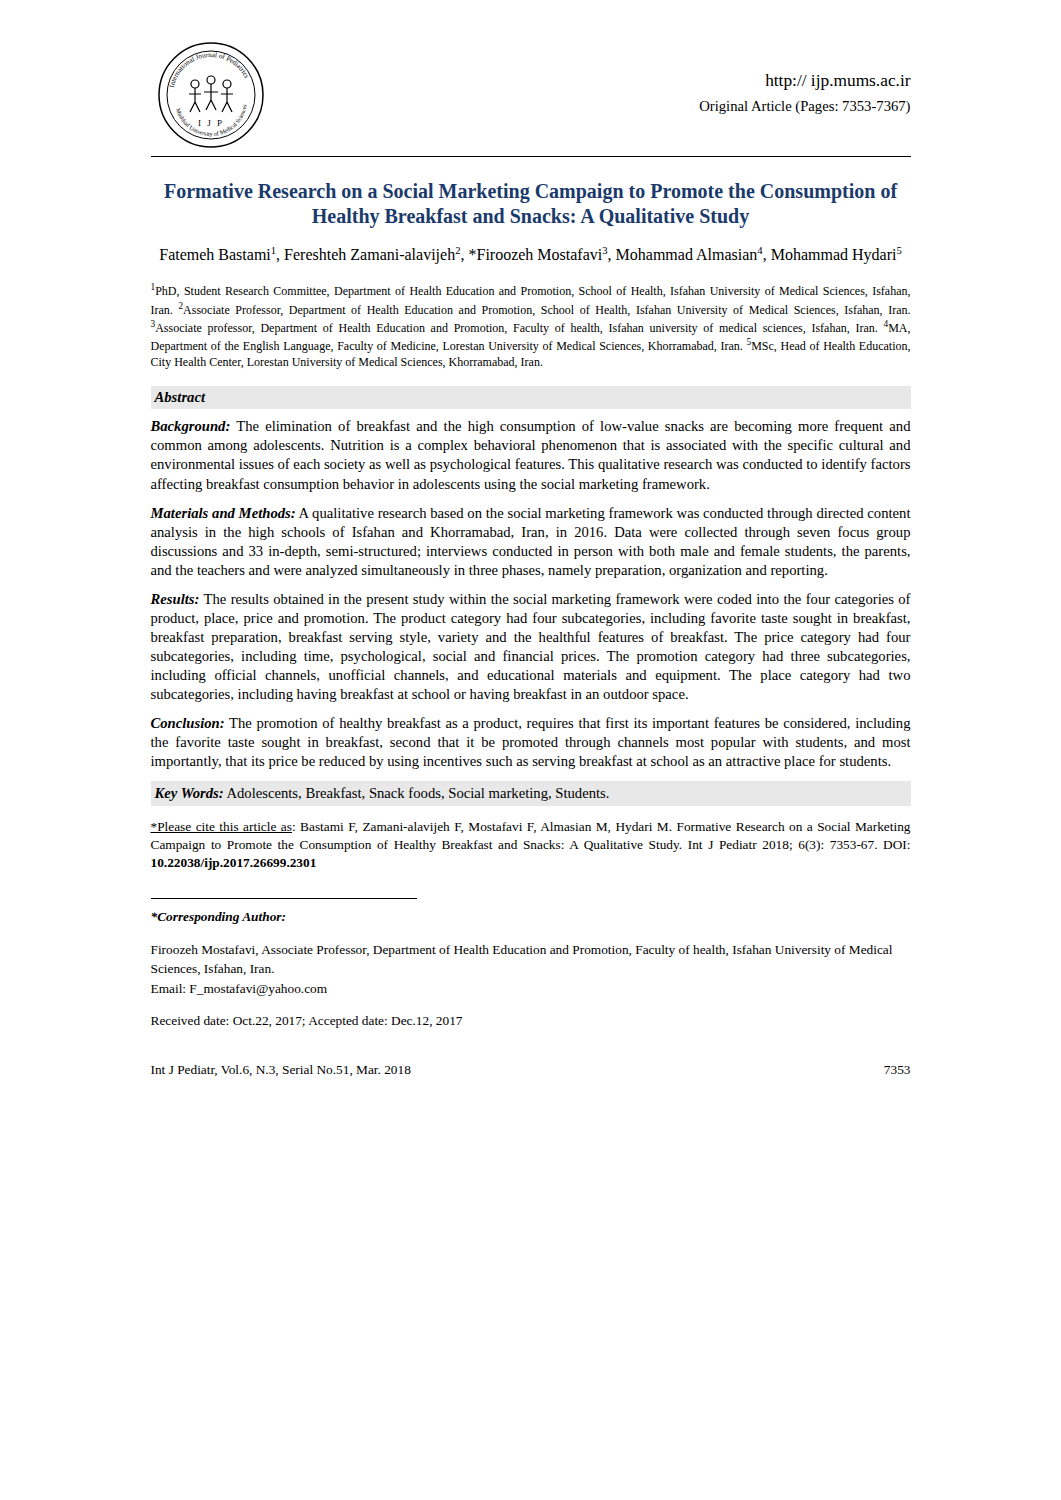International Journal of Pediatrics Mashhad University of Medical Sciences I J P
http:// ijp.mums.ac.ir
Original Article (Pages: 7353-7367)
Formative Research on a Social Marketing Campaign to Promote the Consumption of Healthy Breakfast and Snacks: A Qualitative Study
Fatemeh Bastami1, Fereshteh Zamani-alavijeh2, *Firoozeh Mostafavi3, Mohammad Almasian4, Mohammad Hydari5
1PhD, Student Research Committee, Department of Health Education and Promotion, School of Health, Isfahan University of Medical Sciences, Isfahan, Iran. 2Associate Professor, Department of Health Education and Promotion, School of Health, Isfahan University of Medical Sciences, Isfahan, Iran. 3Associate professor, Department of Health Education and Promotion, Faculty of health, Isfahan university of medical sciences, Isfahan, Iran. 4MA, Department of the English Language, Faculty of Medicine, Lorestan University of Medical Sciences, Khorramabad, Iran. 5MSc, Head of Health Education, City Health Center, Lorestan University of Medical Sciences, Khorramabad, Iran.
Abstract
Background: The elimination of breakfast and the high consumption of low-value snacks are becoming more frequent and common among adolescents. Nutrition is a complex behavioral phenomenon that is associated with the specific cultural and environmental issues of each society as well as psychological features. This qualitative research was conducted to identify factors affecting breakfast consumption behavior in adolescents using the social marketing framework.
Materials and Methods: A qualitative research based on the social marketing framework was conducted through directed content analysis in the high schools of Isfahan and Khorramabad, Iran, in 2016. Data were collected through seven focus group discussions and 33 in-depth, semi-structured; interviews conducted in person with both male and female students, the parents, and the teachers and were analyzed simultaneously in three phases, namely preparation, organization and reporting.
Results: The results obtained in the present study within the social marketing framework were coded into the four categories of product, place, price and promotion. The product category had four subcategories, including favorite taste sought in breakfast, breakfast preparation, breakfast serving style, variety and the healthful features of breakfast. The price category had four subcategories, including time, psychological, social and financial prices. The promotion category had three subcategories, including official channels, unofficial channels, and educational materials and equipment. The place category had two subcategories, including having breakfast at school or having breakfast in an outdoor space.
Conclusion: The promotion of healthy breakfast as a product, requires that first its important features be considered, including the favorite taste sought in breakfast, second that it be promoted through channels most popular with students, and most importantly, that its price be reduced by using incentives such as serving breakfast at school as an attractive place for students.
Key Words: Adolescents, Breakfast, Snack foods, Social marketing, Students.
*Please cite this article as: Bastami F, Zamani-alavijeh F, Mostafavi F, Almasian M, Hydari M. Formative Research on a Social Marketing Campaign to Promote the Consumption of Healthy Breakfast and Snacks: A Qualitative Study. Int J Pediatr 2018; 6(3): 7353-67. DOI: 10.22038/ijp.2017.26699.2301
*Corresponding Author:
Firoozeh Mostafavi, Associate Professor, Department of Health Education and Promotion, Faculty of health, Isfahan University of Medical Sciences, Isfahan, Iran.
Email: F_mostafavi@yahoo.com
Received date: Oct.22, 2017; Accepted date: Dec.12, 2017
Int J Pediatr, Vol.6, N.3, Serial No.51, Mar. 2018 7353